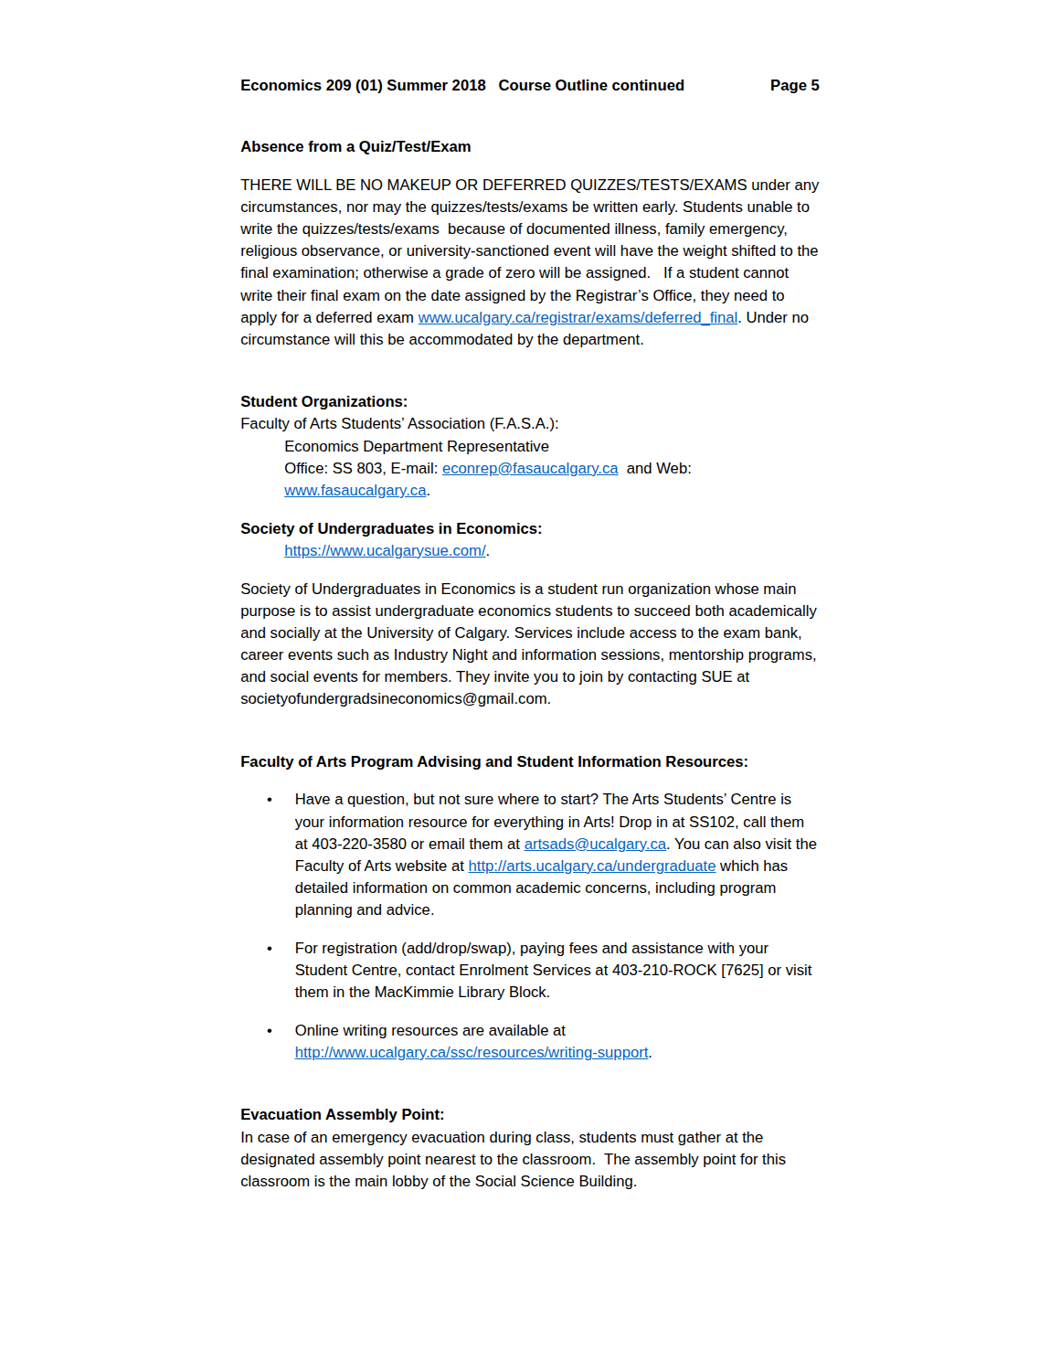Economics 209 (01) Summer 2018 Course Outline continued Page 5
Absence from a Quiz/Test/Exam
THERE WILL BE NO MAKEUP OR DEFERRED QUIZZES/TESTS/EXAMS under any circumstances, nor may the quizzes/tests/exams be written early. Students unable to write the quizzes/tests/exams because of documented illness, family emergency, religious observance, or university-sanctioned event will have the weight shifted to the final examination; otherwise a grade of zero will be assigned. If a student cannot write their final exam on the date assigned by the Registrar’s Office, they need to apply for a deferred exam www.ucalgary.ca/registrar/exams/deferred_final. Under no circumstance will this be accommodated by the department.
Student Organizations:
Faculty of Arts Students’ Association (F.A.S.A.):
Economics Department Representative
Office: SS 803, E-mail: econrep@fasaucalgary.ca and Web: www.fasaucalgary.ca.
Society of Undergraduates in Economics:
https://www.ucalgarysue.com/.
Society of Undergraduates in Economics is a student run organization whose main purpose is to assist undergraduate economics students to succeed both academically and socially at the University of Calgary. Services include access to the exam bank, career events such as Industry Night and information sessions, mentorship programs, and social events for members. They invite you to join by contacting SUE at societyofundergradsineconomics@gmail.com.
Faculty of Arts Program Advising and Student Information Resources:
Have a question, but not sure where to start? The Arts Students’ Centre is your information resource for everything in Arts! Drop in at SS102, call them at 403-220-3580 or email them at artsads@ucalgary.ca. You can also visit the Faculty of Arts website at http://arts.ucalgary.ca/undergraduate which has detailed information on common academic concerns, including program planning and advice.
For registration (add/drop/swap), paying fees and assistance with your Student Centre, contact Enrolment Services at 403-210-ROCK [7625] or visit them in the MacKimmie Library Block.
Online writing resources are available at http://www.ucalgary.ca/ssc/resources/writing-support.
Evacuation Assembly Point:
In case of an emergency evacuation during class, students must gather at the designated assembly point nearest to the classroom. The assembly point for this classroom is the main lobby of the Social Science Building.